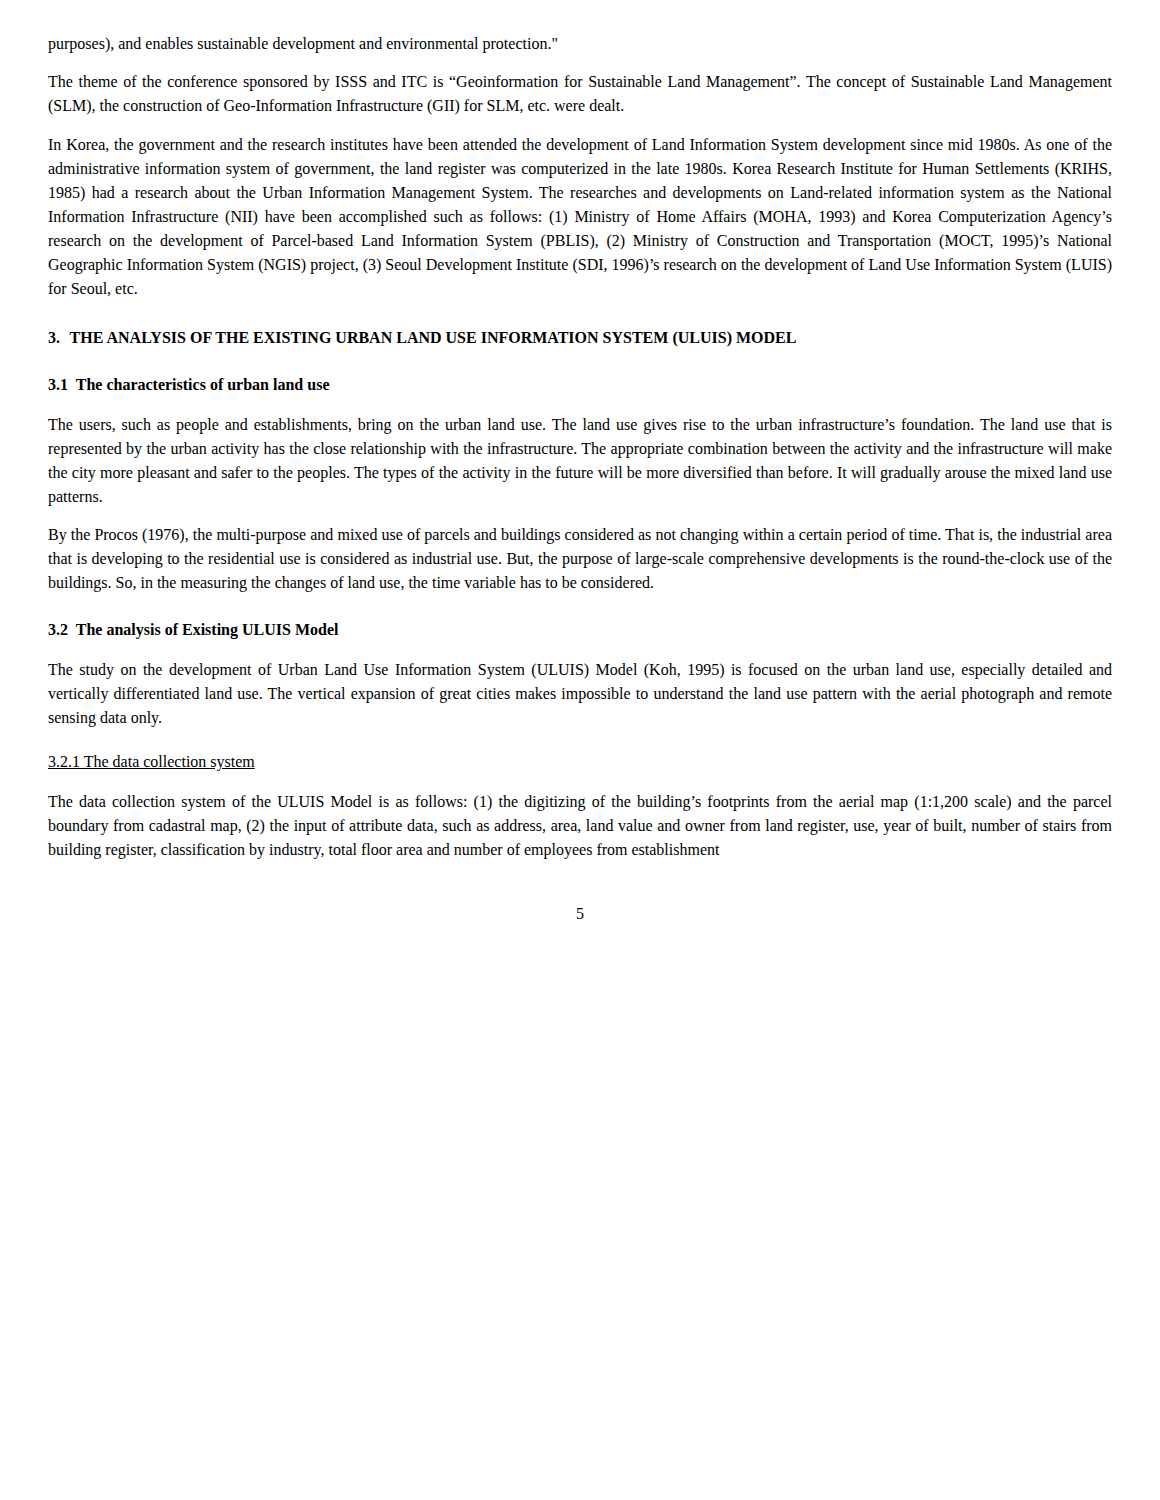purposes), and enables sustainable development and environmental protection."
The theme of the conference sponsored by ISSS and ITC is “Geoinformation for Sustainable Land Management”. The concept of Sustainable Land Management (SLM), the construction of Geo-Information Infrastructure (GII) for SLM, etc. were dealt.
In Korea, the government and the research institutes have been attended the development of Land Information System development since mid 1980s. As one of the administrative information system of government, the land register was computerized in the late 1980s. Korea Research Institute for Human Settlements (KRIHS, 1985) had a research about the Urban Information Management System. The researches and developments on Land-related information system as the National Information Infrastructure (NII) have been accomplished such as follows: (1) Ministry of Home Affairs (MOHA, 1993) and Korea Computerization Agency’s research on the development of Parcel-based Land Information System (PBLIS), (2) Ministry of Construction and Transportation (MOCT, 1995)’s National Geographic Information System (NGIS) project, (3) Seoul Development Institute (SDI, 1996)’s research on the development of Land Use Information System (LUIS) for Seoul, etc.
3. THE ANALYSIS OF THE EXISTING URBAN LAND USE INFORMATION SYSTEM (ULUIS) MODEL
3.1 The characteristics of urban land use
The users, such as people and establishments, bring on the urban land use. The land use gives rise to the urban infrastructure’s foundation. The land use that is represented by the urban activity has the close relationship with the infrastructure. The appropriate combination between the activity and the infrastructure will make the city more pleasant and safer to the peoples. The types of the activity in the future will be more diversified than before. It will gradually arouse the mixed land use patterns.
By the Procos (1976), the multi-purpose and mixed use of parcels and buildings considered as not changing within a certain period of time. That is, the industrial area that is developing to the residential use is considered as industrial use. But, the purpose of large-scale comprehensive developments is the round-the-clock use of the buildings. So, in the measuring the changes of land use, the time variable has to be considered.
3.2 The analysis of Existing ULUIS Model
The study on the development of Urban Land Use Information System (ULUIS) Model (Koh, 1995) is focused on the urban land use, especially detailed and vertically differentiated land use. The vertical expansion of great cities makes impossible to understand the land use pattern with the aerial photograph and remote sensing data only.
3.2.1 The data collection system
The data collection system of the ULUIS Model is as follows: (1) the digitizing of the building’s footprints from the aerial map (1:1,200 scale) and the parcel boundary from cadastral map, (2) the input of attribute data, such as address, area, land value and owner from land register, use, year of built, number of stairs from building register, classification by industry, total floor area and number of employees from establishment
5